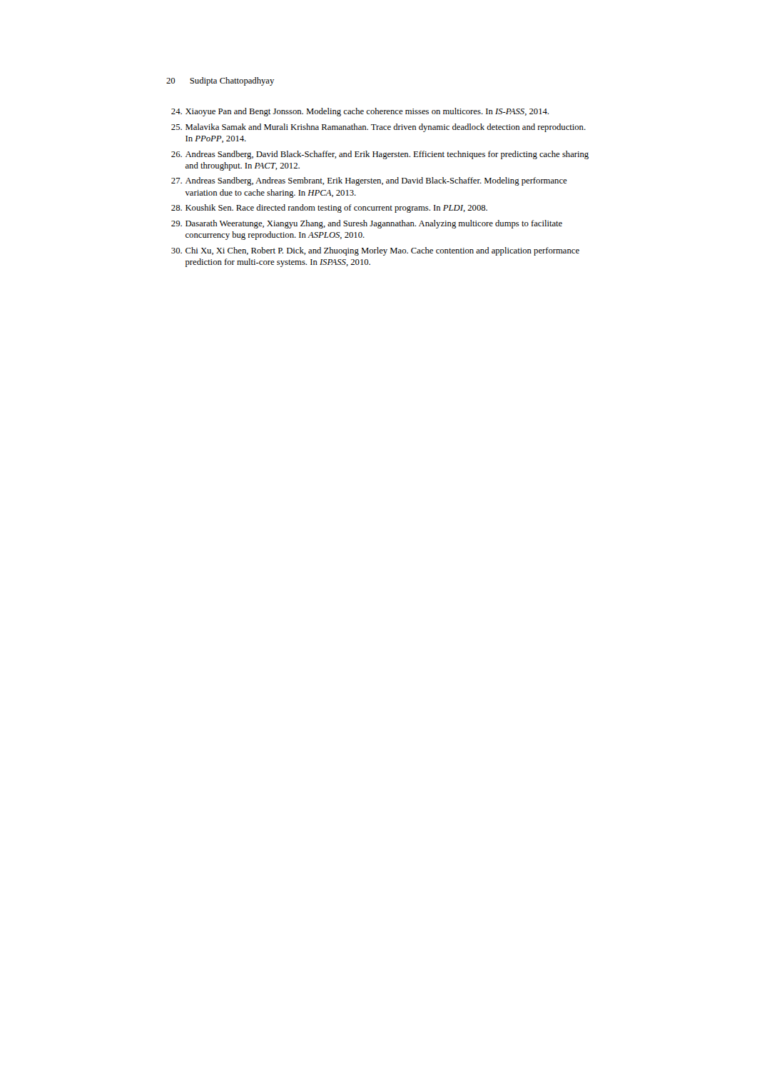20 Sudipta Chattopadhyay
24 Xiaoyue Pan and Bengt Jonsson. Modeling cache coherence misses on multicores. In IS-PASS, 2014.
25 Malavika Samak and Murali Krishna Ramanathan. Trace driven dynamic deadlock detection and reproduction. In PPoPP, 2014.
26 Andreas Sandberg, David Black-Schaffer, and Erik Hagersten. Efficient techniques for predicting cache sharing and throughput. In PACT, 2012.
27 Andreas Sandberg, Andreas Sembrant, Erik Hagersten, and David Black-Schaffer. Modeling performance variation due to cache sharing. In HPCA, 2013.
28 Koushik Sen. Race directed random testing of concurrent programs. In PLDI, 2008.
29 Dasarath Weeratunge, Xiangyu Zhang, and Suresh Jagannathan. Analyzing multicore dumps to facilitate concurrency bug reproduction. In ASPLOS, 2010.
30 Chi Xu, Xi Chen, Robert P. Dick, and Zhuoqing Morley Mao. Cache contention and application performance prediction for multi-core systems. In ISPASS, 2010.